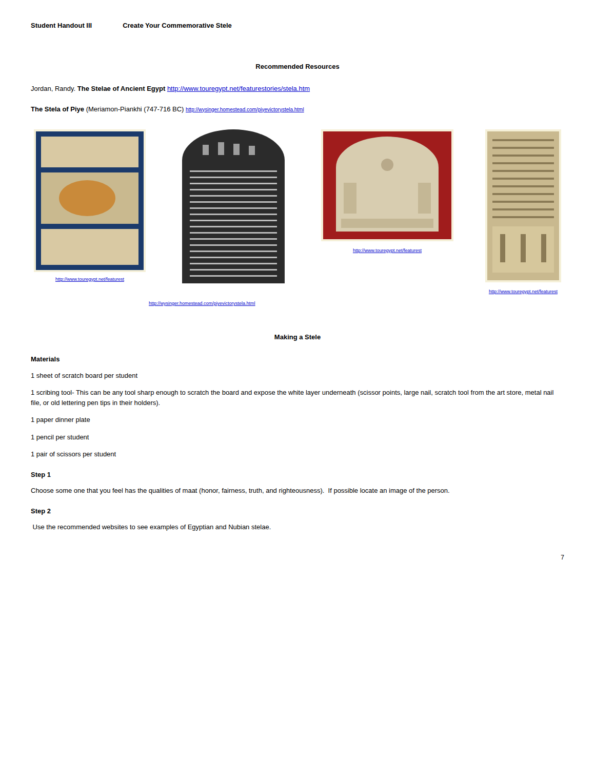Student Handout III Create Your Commemorative Stele
Recommended Resources
Jordan, Randy. The Stelae of Ancient Egypt http://www.touregypt.net/featurestories/stela.htm
The Stela of Piye (Meriamon-Piankhi (747-716 BC) http://wysinger.homestead.com/piyevictorystela.html
http://www.touregypt.net/featurest
http://www.touregypt.net/featurest
http://www.touregypt.net/featurest
http://wysinger.homestead.com/piyevictorystela.html
Making a Stele
Materials
1 sheet of scratch board per student
1 scribing tool- This can be any tool sharp enough to scratch the board and expose the white layer underneath (scissor points, large nail, scratch tool from the art store, metal nail file, or old lettering pen tips in their holders).
1 paper dinner plate
1 pencil per student
1 pair of scissors per student
Step 1
Choose some one that you feel has the qualities of maat (honor, fairness, truth, and righteousness). If possible locate an image of the person.
Step 2
Use the recommended websites to see examples of Egyptian and Nubian stelae.
7